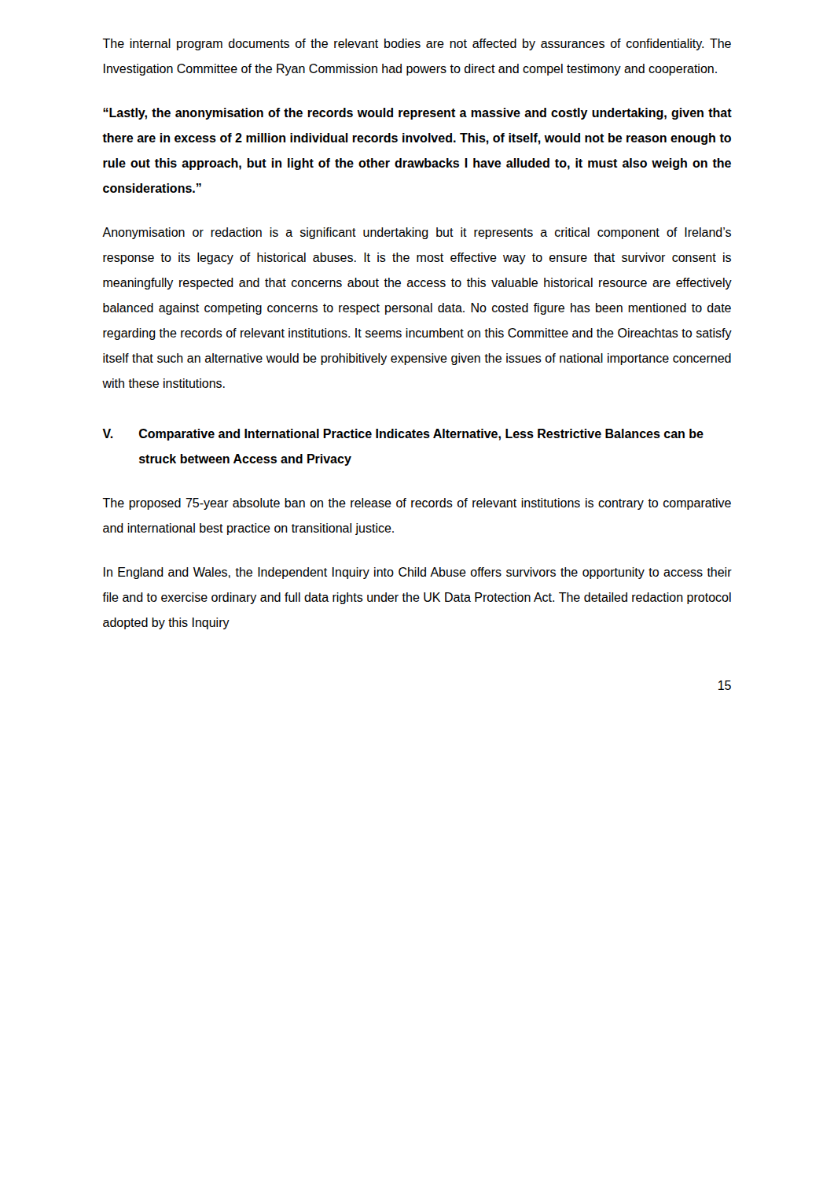The internal program documents of the relevant bodies are not affected by assurances of confidentiality. The Investigation Committee of the Ryan Commission had powers to direct and compel testimony and cooperation.
“Lastly, the anonymisation of the records would represent a massive and costly undertaking, given that there are in excess of 2 million individual records involved. This, of itself, would not be reason enough to rule out this approach, but in light of the other drawbacks I have alluded to, it must also weigh on the considerations.”
Anonymisation or redaction is a significant undertaking but it represents a critical component of Ireland’s response to its legacy of historical abuses. It is the most effective way to ensure that survivor consent is meaningfully respected and that concerns about the access to this valuable historical resource are effectively balanced against competing concerns to respect personal data. No costed figure has been mentioned to date regarding the records of relevant institutions. It seems incumbent on this Committee and the Oireachtas to satisfy itself that such an alternative would be prohibitively expensive given the issues of national importance concerned with these institutions.
V. Comparative and International Practice Indicates Alternative, Less Restrictive Balances can be struck between Access and Privacy
The proposed 75-year absolute ban on the release of records of relevant institutions is contrary to comparative and international best practice on transitional justice.
In England and Wales, the Independent Inquiry into Child Abuse offers survivors the opportunity to access their file and to exercise ordinary and full data rights under the UK Data Protection Act. The detailed redaction protocol adopted by this Inquiry
15